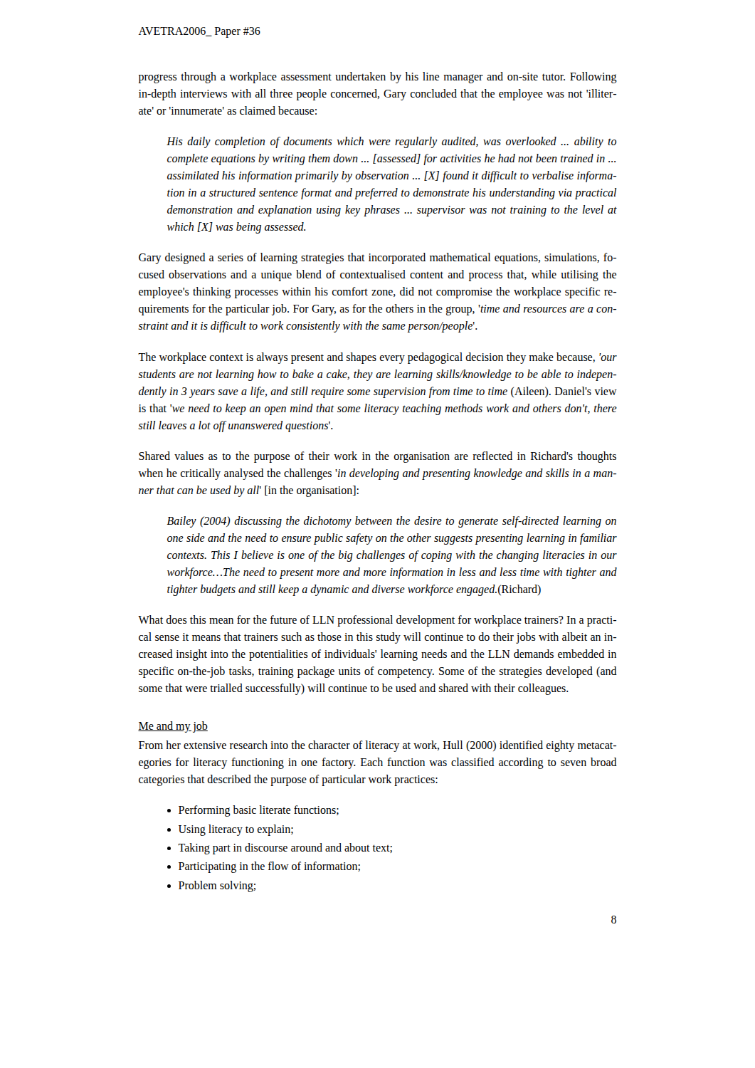AVETRA2006_ Paper #36
progress through a workplace assessment undertaken by his line manager and on-site tutor. Following in-depth interviews with all three people concerned, Gary concluded that the employee was not 'illiterate' or 'innumerate' as claimed because:
His daily completion of documents which were regularly audited, was overlooked ... ability to complete equations by writing them down ... [assessed] for activities he had not been trained in ... assimilated his information primarily by observation ... [X] found it difficult to verbalise information in a structured sentence format and preferred to demonstrate his understanding via practical demonstration and explanation using key phrases ... supervisor was not training to the level at which [X] was being assessed.
Gary designed a series of learning strategies that incorporated mathematical equations, simulations, focused observations and a unique blend of contextualised content and process that, while utilising the employee's thinking processes within his comfort zone, did not compromise the workplace specific requirements for the particular job. For Gary, as for the others in the group, 'time and resources are a constraint and it is difficult to work consistently with the same person/people'.
The workplace context is always present and shapes every pedagogical decision they make because, 'our students are not learning how to bake a cake, they are learning skills/knowledge to be able to independently in 3 years save a life, and still require some supervision from time to time (Aileen). Daniel's view is that 'we need to keep an open mind that some literacy teaching methods work and others don't, there still leaves a lot off unanswered questions'.
Shared values as to the purpose of their work in the organisation are reflected in Richard's thoughts when he critically analysed the challenges 'in developing and presenting knowledge and skills in a manner that can be used by all' [in the organisation]:
Bailey (2004) discussing the dichotomy between the desire to generate self-directed learning on one side and the need to ensure public safety on the other suggests presenting learning in familiar contexts. This I believe is one of the big challenges of coping with the changing literacies in our workforce…The need to present more and more information in less and less time with tighter and tighter budgets and still keep a dynamic and diverse workforce engaged.(Richard)
What does this mean for the future of LLN professional development for workplace trainers? In a practical sense it means that trainers such as those in this study will continue to do their jobs with albeit an increased insight into the potentialities of individuals' learning needs and the LLN demands embedded in specific on-the-job tasks, training package units of competency. Some of the strategies developed (and some that were trialled successfully) will continue to be used and shared with their colleagues.
Me and my job
From her extensive research into the character of literacy at work, Hull (2000) identified eighty metacategories for literacy functioning in one factory. Each function was classified according to seven broad categories that described the purpose of particular work practices:
Performing basic literate functions;
Using literacy to explain;
Taking part in discourse around and about text;
Participating in the flow of information;
Problem solving;
8